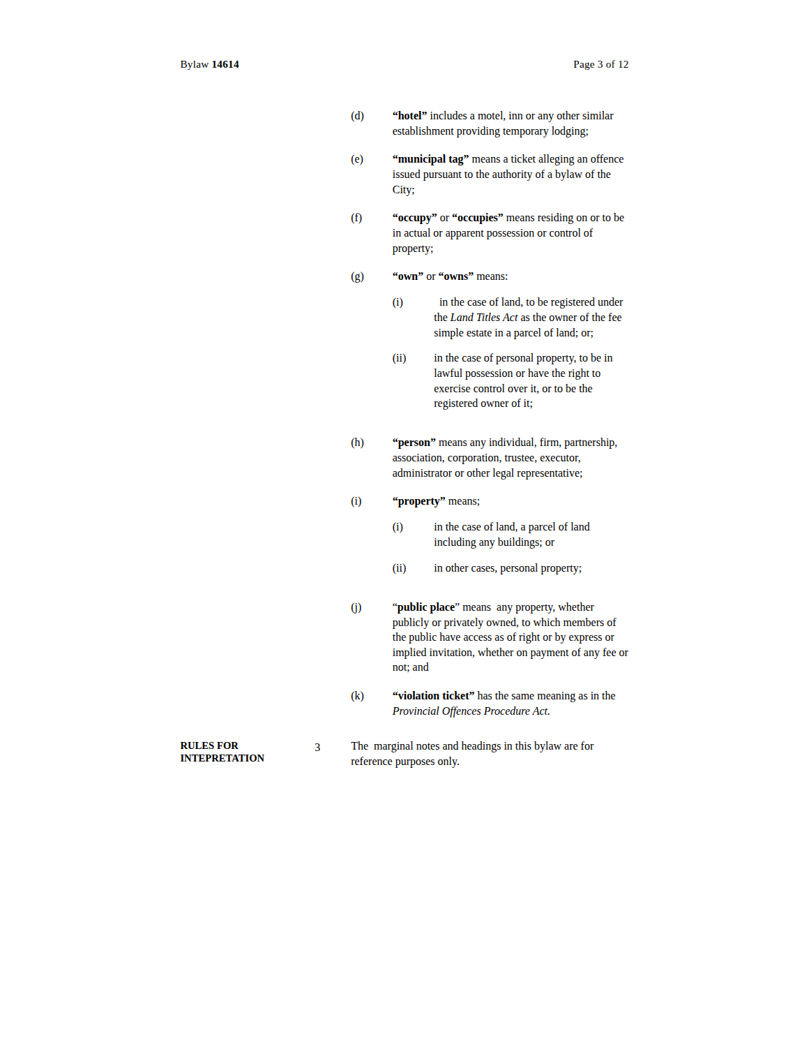Bylaw 14614
Page 3 of 12
(d)
“hotel” includes a motel, inn or any other similar establishment providing temporary lodging;
(e)
“municipal tag” means a ticket alleging an offence issued pursuant to the authority of a bylaw of the City;
(f)
“occupy” or “occupies” means residing on or to be in actual or apparent possession or control of property;
(g)
“own” or “owns” means:
(i)
in the case of land, to be registered under the Land Titles Act as the owner of the fee simple estate in a parcel of land; or;
(ii)
in the case of personal property, to be in lawful possession or have the right to exercise control over it, or to be the registered owner of it;
(h)
“person” means any individual, firm, partnership, association, corporation, trustee, executor, administrator or other legal representative;
(i)
“property” means;
(i)
in the case of land, a parcel of land including any buildings; or
(ii)
in other cases, personal property;
(j)
“public place” means any property, whether publicly or privately owned, to which members of the public have access as of right or by express or implied invitation, whether on payment of any fee or not; and
(k)
“violation ticket” has the same meaning as in the Provincial Offences Procedure Act.
RULES FOR
INTEPRETATION
3
The marginal notes and headings in this bylaw are for reference purposes only.